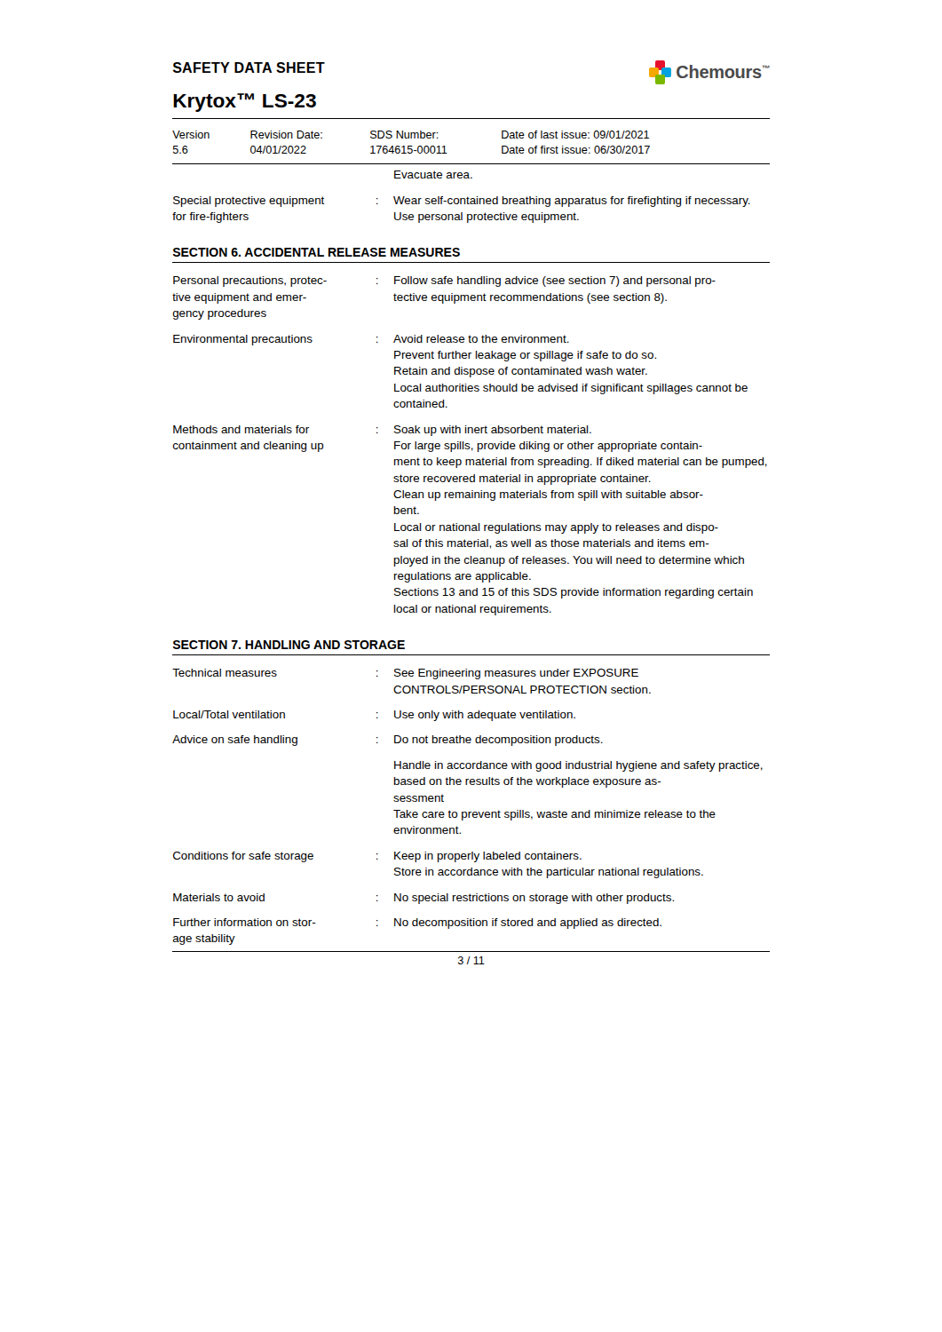SAFETY DATA SHEET
Krytox™ LS-23
Chemours™
| Version 5.6 | Revision Date: 04/01/2022 | SDS Number: 1764615-00011 | Date of last issue: 09/01/2021 Date of first issue: 06/30/2017 |
| | | Evacuate area. |
| Special protective equipment for fire-fighters | : | Wear self-contained breathing apparatus for firefighting if necessary. Use personal protective equipment. |
SECTION 6. ACCIDENTAL RELEASE MEASURES
| Personal precautions, protec- tive equipment and emer- gency procedures | : | Follow safe handling advice (see section 7) and personal pro- tective equipment recommendations (see section 8). |
| Environmental precautions | : | Avoid release to the environment. Prevent further leakage or spillage if safe to do so. Retain and dispose of contaminated wash water. Local authorities should be advised if significant spillages cannot be contained. |
| Methods and materials for containment and cleaning up | : | Soak up with inert absorbent material. For large spills, provide diking or other appropriate contain- ment to keep material from spreading. If diked material can be pumped, store recovered material in appropriate container. Clean up remaining materials from spill with suitable absor- bent. Local or national regulations may apply to releases and dispo- sal of this material, as well as those materials and items em- ployed in the cleanup of releases. You will need to determine which regulations are applicable. Sections 13 and 15 of this SDS provide information regarding certain local or national requirements. |
SECTION 7. HANDLING AND STORAGE
| Technical measures | : | See Engineering measures under EXPOSURE CONTROLS/PERSONAL PROTECTION section. |
| Local/Total ventilation | : | Use only with adequate ventilation. |
| Advice on safe handling | : | Do not breathe decomposition products. |
| | | Handle in accordance with good industrial hygiene and safety practice, based on the results of the workplace exposure as- sessment Take care to prevent spills, waste and minimize release to the environment. |
| Conditions for safe storage | : | Keep in properly labeled containers. Store in accordance with the particular national regulations. |
| Materials to avoid | : | No special restrictions on storage with other products. |
| Further information on stor- age stability | : | No decomposition if stored and applied as directed. |
3 / 11